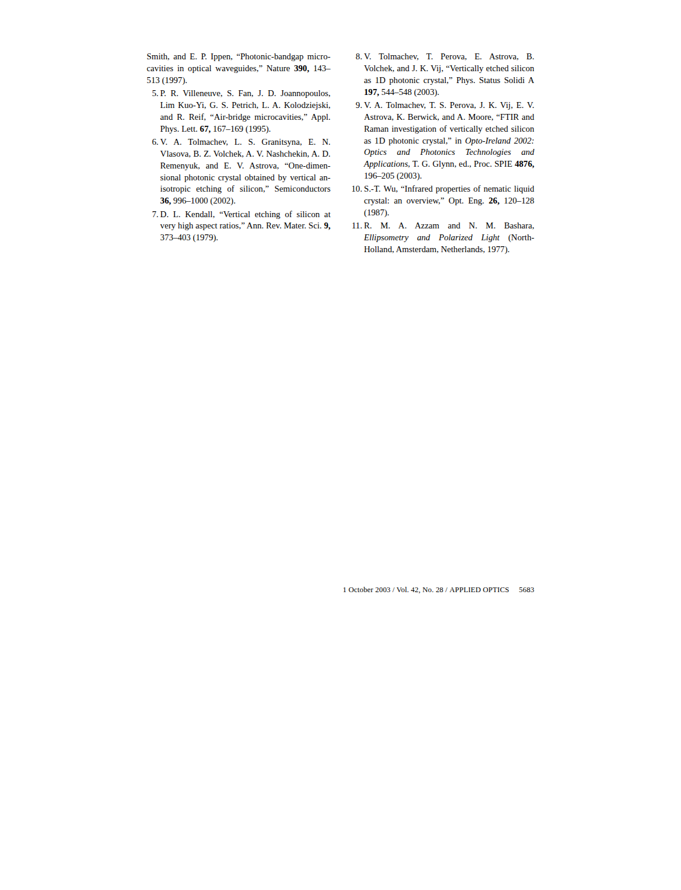Smith, and E. P. Ippen, “Photonic-bandgap microcavities in optical waveguides,” Nature 390, 143–513 (1997).
5. P. R. Villeneuve, S. Fan, J. D. Joannopoulos, Lim Kuo-Yi, G. S. Petrich, L. A. Kolodziejski, and R. Reif, “Air-bridge microcavities,” Appl. Phys. Lett. 67, 167–169 (1995).
6. V. A. Tolmachev, L. S. Granitsyna, E. N. Vlasova, B. Z. Volchek, A. V. Nashchekin, A. D. Remenyuk, and E. V. Astrova, “One-dimensional photonic crystal obtained by vertical anisotropic etching of silicon,” Semiconductors 36, 996–1000 (2002).
7. D. L. Kendall, “Vertical etching of silicon at very high aspect ratios,” Ann. Rev. Mater. Sci. 9, 373–403 (1979).
8. V. Tolmachev, T. Perova, E. Astrova, B. Volchek, and J. K. Vij, “Vertically etched silicon as 1D photonic crystal,” Phys. Status Solidi A 197, 544–548 (2003).
9. V. A. Tolmachev, T. S. Perova, J. K. Vij, E. V. Astrova, K. Berwick, and A. Moore, “FTIR and Raman investigation of vertically etched silicon as 1D photonic crystal,” in Opto-Ireland 2002: Optics and Photonics Technologies and Applications, T. G. Glynn, ed., Proc. SPIE 4876, 196–205 (2003).
10. S.-T. Wu, “Infrared properties of nematic liquid crystal: an overview,” Opt. Eng. 26, 120–128 (1987).
11. R. M. A. Azzam and N. M. Bashara, Ellipsometry and Polarized Light (North-Holland, Amsterdam, Netherlands, 1977).
1 October 2003 / Vol. 42, No. 28 / APPLIED OPTICS 5683